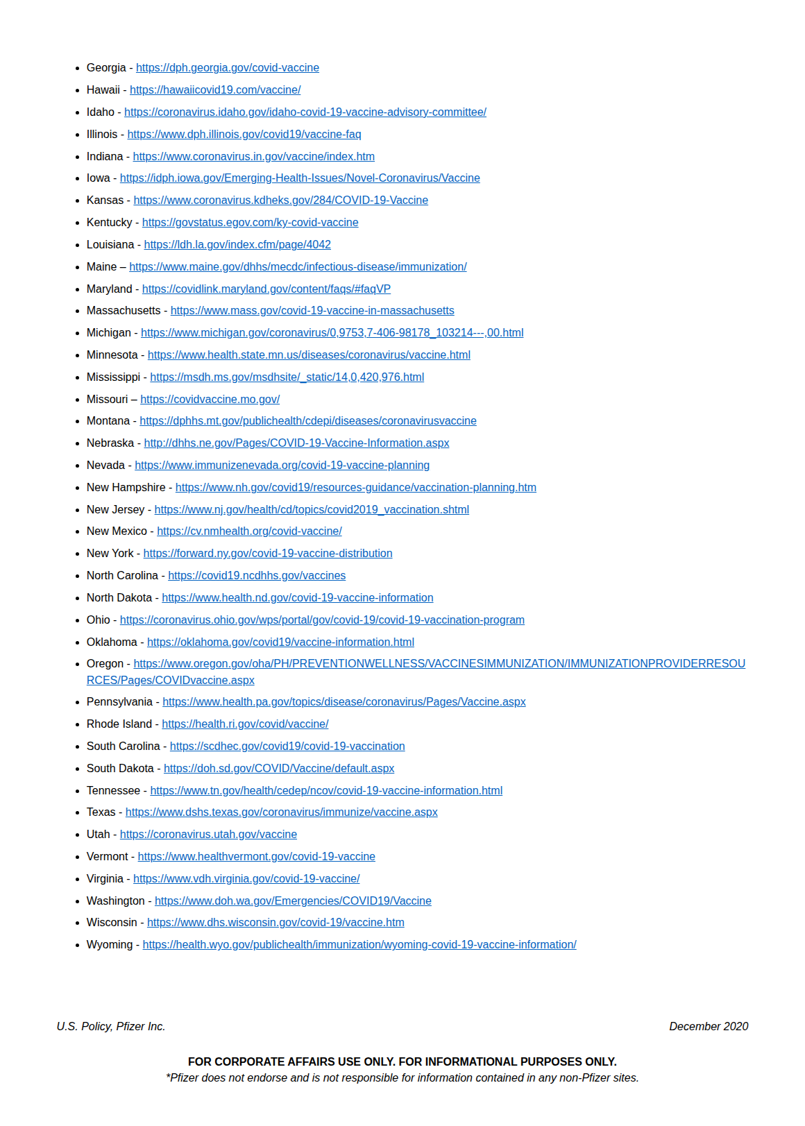Georgia - https://dph.georgia.gov/covid-vaccine
Hawaii - https://hawaiicovid19.com/vaccine/
Idaho - https://coronavirus.idaho.gov/idaho-covid-19-vaccine-advisory-committee/
Illinois - https://www.dph.illinois.gov/covid19/vaccine-faq
Indiana - https://www.coronavirus.in.gov/vaccine/index.htm
Iowa - https://idph.iowa.gov/Emerging-Health-Issues/Novel-Coronavirus/Vaccine
Kansas - https://www.coronavirus.kdheks.gov/284/COVID-19-Vaccine
Kentucky - https://govstatus.egov.com/ky-covid-vaccine
Louisiana - https://ldh.la.gov/index.cfm/page/4042
Maine – https://www.maine.gov/dhhs/mecdc/infectious-disease/immunization/
Maryland - https://covidlink.maryland.gov/content/faqs/#faqVP
Massachusetts - https://www.mass.gov/covid-19-vaccine-in-massachusetts
Michigan - https://www.michigan.gov/coronavirus/0,9753,7-406-98178_103214---,00.html
Minnesota - https://www.health.state.mn.us/diseases/coronavirus/vaccine.html
Mississippi - https://msdh.ms.gov/msdhsite/_static/14,0,420,976.html
Missouri – https://covidvaccine.mo.gov/
Montana - https://dphhs.mt.gov/publichealth/cdepi/diseases/coronavirusvaccine
Nebraska - http://dhhs.ne.gov/Pages/COVID-19-Vaccine-Information.aspx
Nevada - https://www.immunizenevada.org/covid-19-vaccine-planning
New Hampshire - https://www.nh.gov/covid19/resources-guidance/vaccination-planning.htm
New Jersey - https://www.nj.gov/health/cd/topics/covid2019_vaccination.shtml
New Mexico - https://cv.nmhealth.org/covid-vaccine/
New York - https://forward.ny.gov/covid-19-vaccine-distribution
North Carolina - https://covid19.ncdhhs.gov/vaccines
North Dakota - https://www.health.nd.gov/covid-19-vaccine-information
Ohio - https://coronavirus.ohio.gov/wps/portal/gov/covid-19/covid-19-vaccination-program
Oklahoma - https://oklahoma.gov/covid19/vaccine-information.html
Oregon - https://www.oregon.gov/oha/PH/PREVENTIONWELLNESS/VACCINESIMMUNIZATION/IMMUNIZATIONPROVIDERRESOURCES/Pages/COVIDvaccine.aspx
Pennsylvania - https://www.health.pa.gov/topics/disease/coronavirus/Pages/Vaccine.aspx
Rhode Island - https://health.ri.gov/covid/vaccine/
South Carolina - https://scdhec.gov/covid19/covid-19-vaccination
South Dakota - https://doh.sd.gov/COVID/Vaccine/default.aspx
Tennessee - https://www.tn.gov/health/cedep/ncov/covid-19-vaccine-information.html
Texas - https://www.dshs.texas.gov/coronavirus/immunize/vaccine.aspx
Utah - https://coronavirus.utah.gov/vaccine
Vermont - https://www.healthvermont.gov/covid-19-vaccine
Virginia - https://www.vdh.virginia.gov/covid-19-vaccine/
Washington - https://www.doh.wa.gov/Emergencies/COVID19/Vaccine
Wisconsin - https://www.dhs.wisconsin.gov/covid-19/vaccine.htm
Wyoming - https://health.wyo.gov/publichealth/immunization/wyoming-covid-19-vaccine-information/
U.S. Policy, Pfizer Inc. December 2020
FOR CORPORATE AFFAIRS USE ONLY. FOR INFORMATIONAL PURPOSES ONLY.
*Pfizer does not endorse and is not responsible for information contained in any non-Pfizer sites.